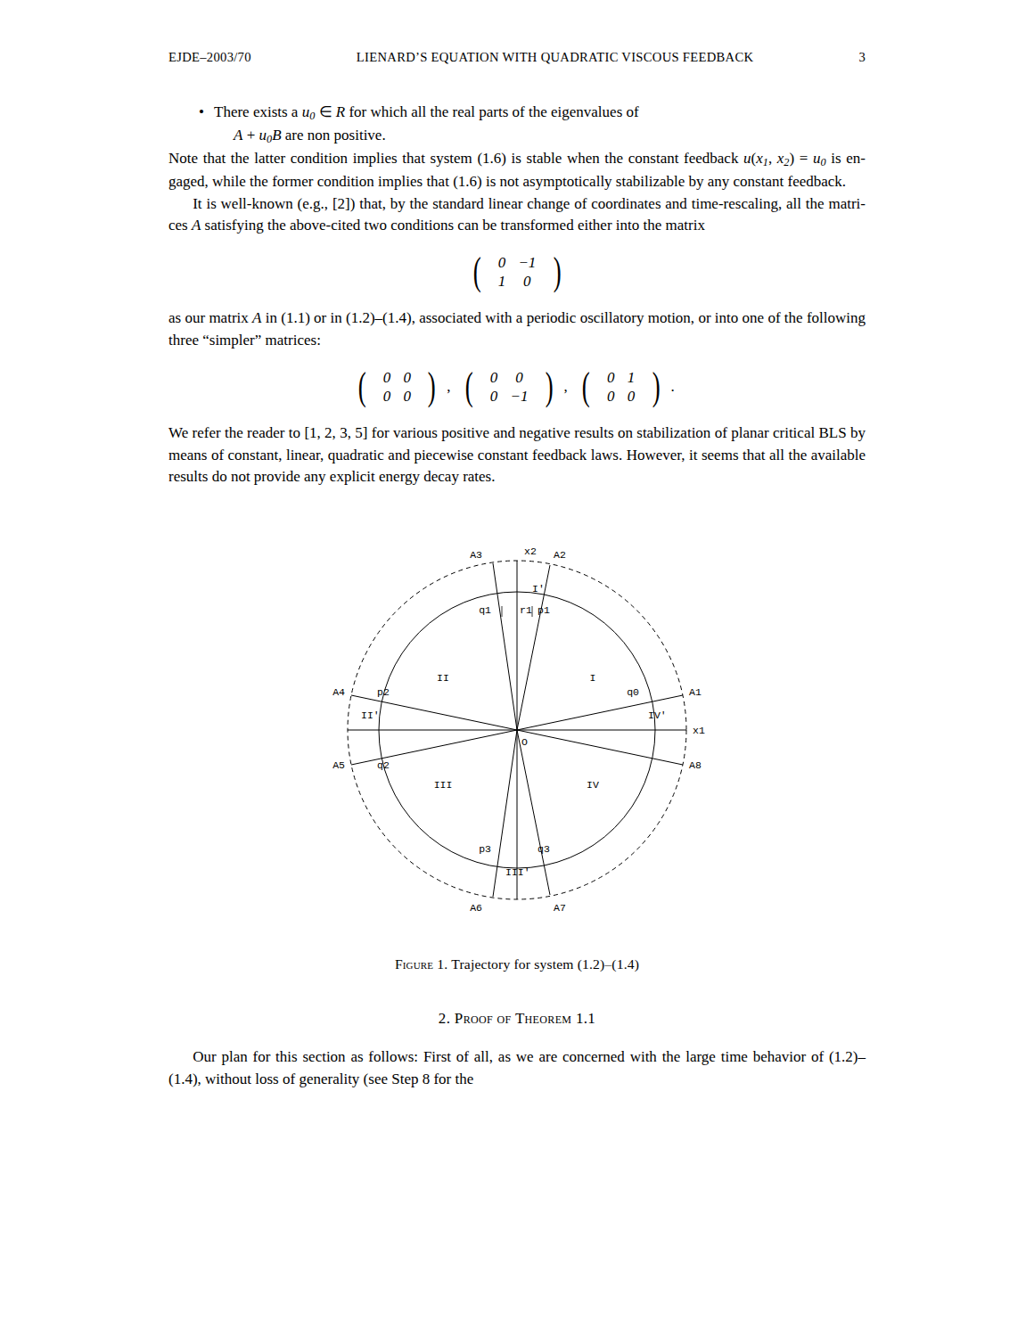EJDE–2003/70 LIENARD’S EQUATION WITH QUADRATIC VISCOUS FEEDBACK 3
•There exists a u0 ∈ R for which all the real parts of the eigenvalues of A + u0 B are non positive.
Note that the latter condition implies that system (1.6) is stable when the constant feedback u(x1, x2) = u0 is engaged, while the former condition implies that (1.6) is not asymptotically stabilizable by any constant feedback.
It is well-known (e.g., [2]) that, by the standard linear change of coordinates and time-rescaling, all the matrices A satisfying the above-cited two conditions can be transformed either into the matrix
(
| 0 | −1 |
| 1 | 0 |
)
as our matrix A in (1.1) or in (1.2)–(1.4), associated with a periodic oscillatory motion, or into one of the following three “simpler” matrices:
(
| 0 | 0 |
| 0 | 0 |
) , (
| 0 | 0 |
| 0 | −1 |
) , (
| 0 | 1 |
| 0 | 0 |
) .
We refer the reader to [1, 2, 3, 5] for various positive and negative results on stabilization of planar critical BLS by means of constant, linear, quadratic and piecewise constant feedback laws. However, it seems that all the available results do not provide any explicit energy decay rates.
x2 x1 O A1 A2 A3 A4 A5 A6 A7 A8 I II III IV I' II' III' IV' p1 r1 q1 p2 q2 p3 q3 q0
Figure 1. Trajectory for system (1.2)–(1.4)
2. Proof of Theorem 1.1
Our plan for this section as follows: First of all, as we are concerned with the large time behavior of (1.2)–(1.4), without loss of generality (see Step 8 for the